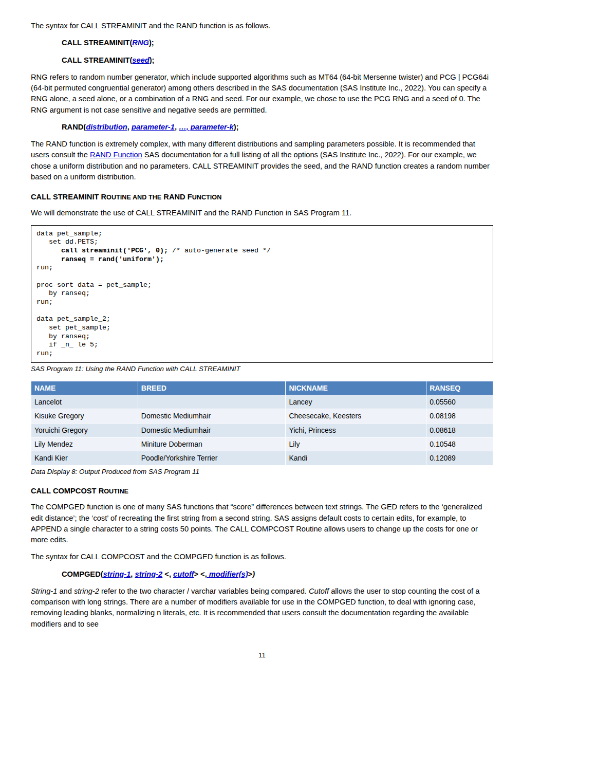The syntax for CALL STREAMINIT and the RAND function is as follows.
CALL STREAMINIT(RNG);
CALL STREAMINIT(seed);
RNG refers to random number generator, which include supported algorithms such as MT64 (64-bit Mersenne twister) and PCG | PCG64i (64-bit permuted congruential generator) among others described in the SAS documentation (SAS Institute Inc., 2022). You can specify a RNG alone, a seed alone, or a combination of a RNG and seed. For our example, we chose to use the PCG RNG and a seed of 0. The RNG argument is not case sensitive and negative seeds are permitted.
RAND(distribution, parameter-1, …, parameter-k);
The RAND function is extremely complex, with many different distributions and sampling parameters possible. It is recommended that users consult the RAND Function SAS documentation for a full listing of all the options (SAS Institute Inc., 2022). For our example, we chose a uniform distribution and no parameters. CALL STREAMINIT provides the seed, and the RAND function creates a random number based on a uniform distribution.
CALL STREAMINIT ROUTINE AND THE RAND FUNCTION
We will demonstrate the use of CALL STREAMINIT and the RAND Function in SAS Program 11.
data pet_sample;
   set dd.PETS;
      call streaminit('PCG', 0); /* auto-generate seed */
      ranseq = rand('uniform');
run;

proc sort data = pet_sample;
   by ranseq;
run;

data pet_sample_2;
   set pet_sample;
   by ranseq;
   if _n_ le 5;
run;
SAS Program 11: Using the RAND Function with CALL STREAMINIT
| NAME | BREED | NICKNAME | RANSEQ |
| --- | --- | --- | --- |
| Lancelot | | Lancey | 0.05560 |
| Kisuke Gregory | Domestic Mediumhair | Cheesecake, Keesters | 0.08198 |
| Yoruichi Gregory | Domestic Mediumhair | Yichi, Princess | 0.08618 |
| Lily Mendez | Miniture Doberman | Lily | 0.10548 |
| Kandi Kier | Poodle/Yorkshire Terrier | Kandi | 0.12089 |
Data Display 8: Output Produced from SAS Program 11
CALL COMPCOST ROUTINE
The COMPGED function is one of many SAS functions that “score” differences between text strings. The GED refers to the ‘generalized edit distance’; the ‘cost’ of recreating the first string from a second string. SAS assigns default costs to certain edits, for example, to APPEND a single character to a string costs 50 points. The CALL COMPCOST Routine allows users to change up the costs for one or more edits.
The syntax for CALL COMPCOST and the COMPGED function is as follows.
COMPGED(string-1, string-2 <, cutoff> <, modifier(s)>)
String-1 and string-2 refer to the two character / varchar variables being compared. Cutoff allows the user to stop counting the cost of a comparison with long strings. There are a number of modifiers available for use in the COMPGED function, to deal with ignoring case, removing leading blanks, normalizing n literals, etc. It is recommended that users consult the documentation regarding the available modifiers and to see
11